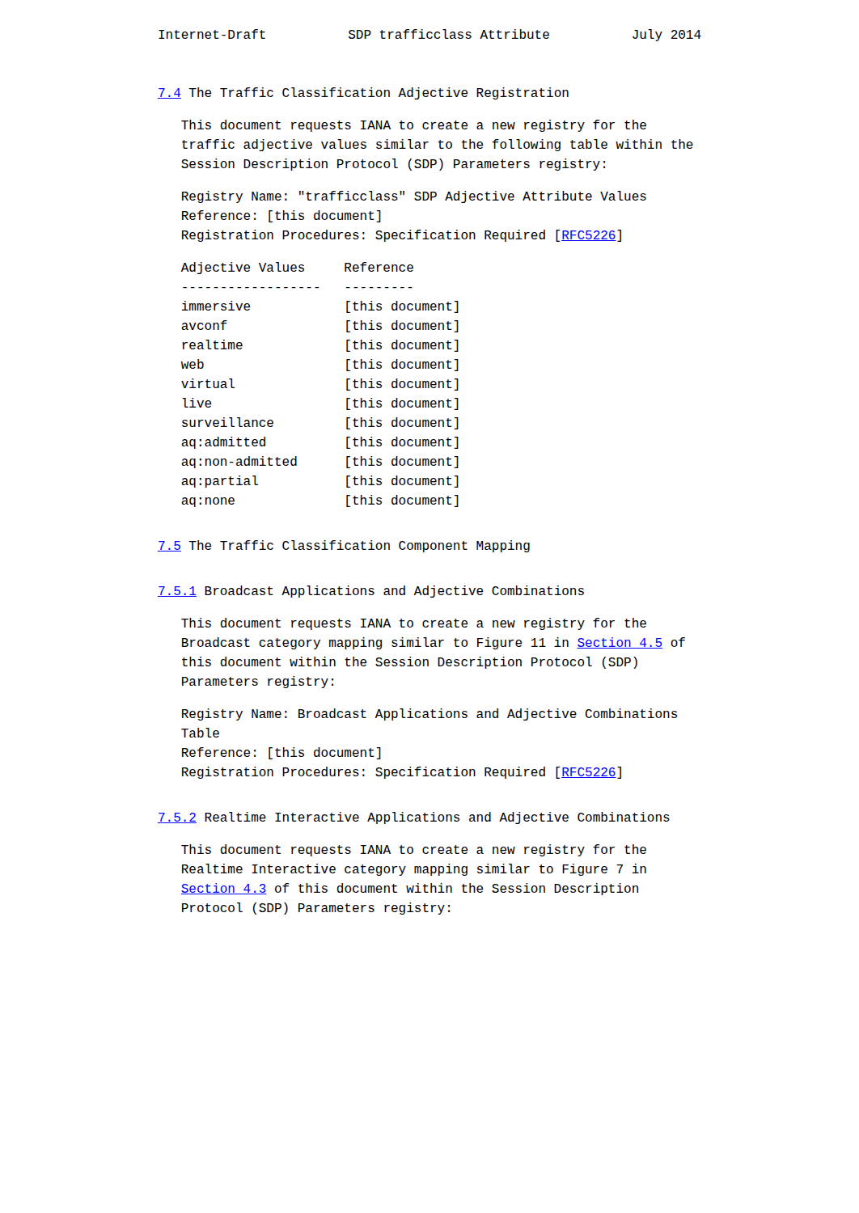Internet-Draft SDP trafficclass Attribute July 2014
7.4 The Traffic Classification Adjective Registration
This document requests IANA to create a new registry for the traffic adjective values similar to the following table within the Session Description Protocol (SDP) Parameters registry:
Registry Name: "trafficclass" SDP Adjective Attribute Values
Reference: [this document]
Registration Procedures: Specification Required [RFC5226]
| Adjective Values | Reference |
| ------------------ | --------- |
| immersive | [this document] |
| avconf | [this document] |
| realtime | [this document] |
| web | [this document] |
| virtual | [this document] |
| live | [this document] |
| surveillance | [this document] |
| aq:admitted | [this document] |
| aq:non-admitted | [this document] |
| aq:partial | [this document] |
| aq:none | [this document] |
7.5 The Traffic Classification Component Mapping
7.5.1 Broadcast Applications and Adjective Combinations
This document requests IANA to create a new registry for the Broadcast category mapping similar to Figure 11 in Section 4.5 of this document within the Session Description Protocol (SDP) Parameters registry:
Registry Name: Broadcast Applications and Adjective Combinations Table
Reference: [this document]
Registration Procedures: Specification Required [RFC5226]
7.5.2 Realtime Interactive Applications and Adjective Combinations
This document requests IANA to create a new registry for the Realtime Interactive category mapping similar to Figure 7 in Section 4.3 of this document within the Session Description Protocol (SDP) Parameters registry: